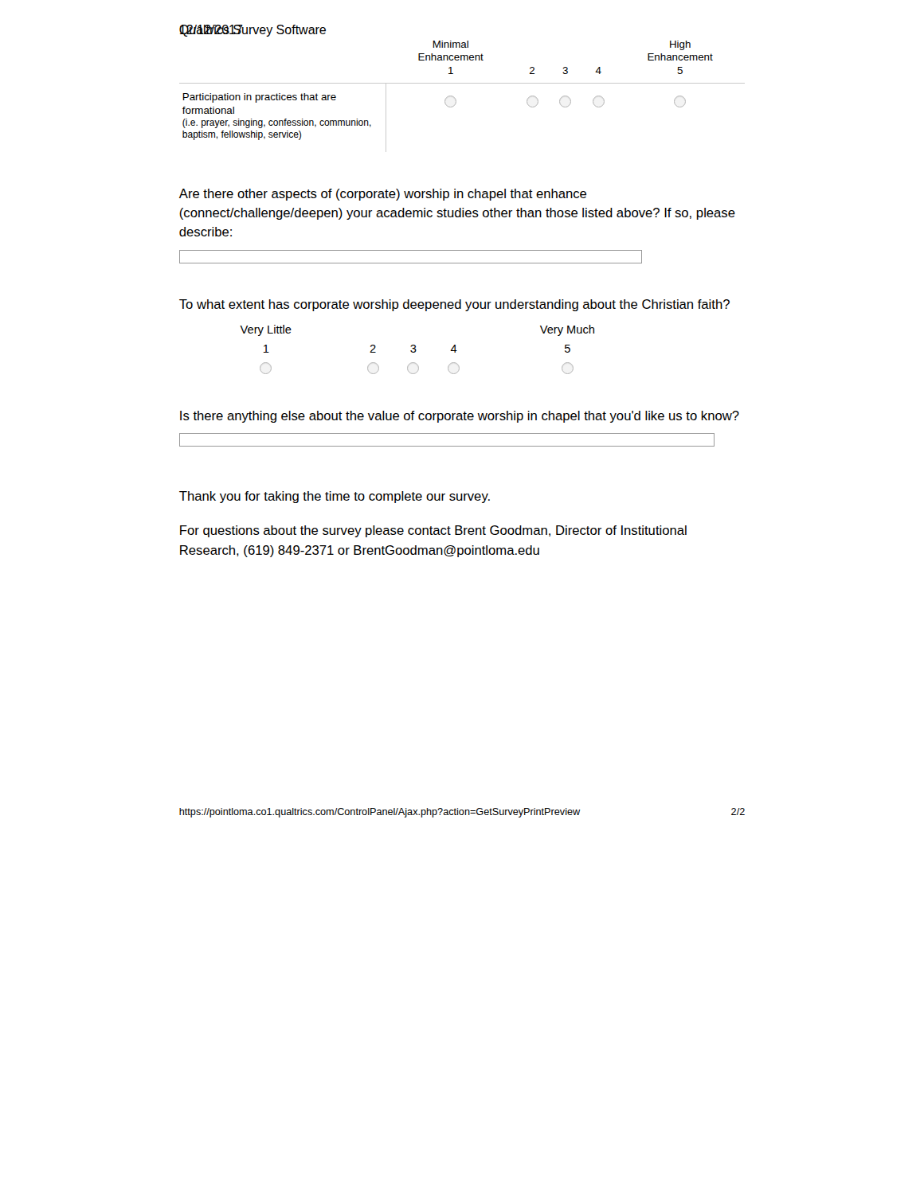12/12/2017
Qualtrics Survey Software
| | Minimal Enhancement 1 | 2 | 3 | 4 | High Enhancement 5 |
| --- | --- | --- | --- | --- | --- |
| Participation in practices that are formational (i.e. prayer, singing, confession, communion, baptism, fellowship, service) | | | | | |
Are there other aspects of (corporate) worship in chapel that enhance (connect/challenge/deepen) your academic studies other than those listed above? If so, please describe:
To what extent has corporate worship deepened your understanding about the Christian faith?
| Very Little | | | | Very Much |
| 1 | 2 | 3 | 4 | 5 |
Is there anything else about the value of corporate worship in chapel that you'd like us to know?
Thank you for taking the time to complete our survey.
For questions about the survey please contact Brent Goodman, Director of Institutional Research, (619) 849-2371 or BrentGoodman@pointloma.edu
https://pointloma.co1.qualtrics.com/ControlPanel/Ajax.php?action=GetSurveyPrintPreview
2/2